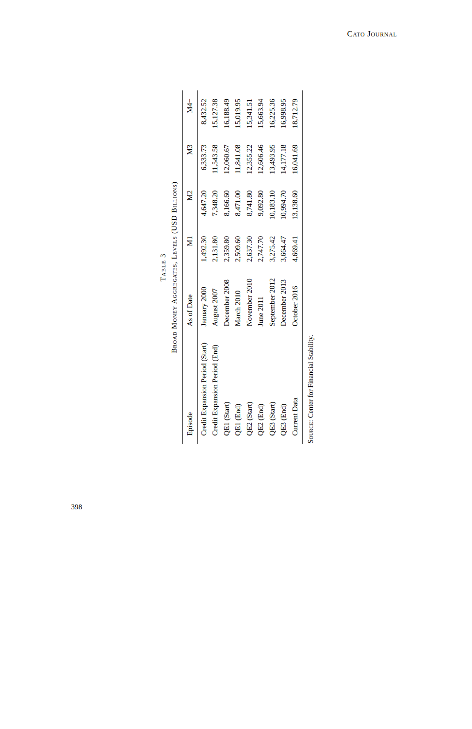Cato Journal
Table 3 Broad Money Aggregates, Levels (USD Billions)
| Episode | As of Date | M1 | M2 | M3 | M4− |
| --- | --- | --- | --- | --- | --- |
| Credit Expansion Period (Start) | January 2000 | 1,492.30 | 4,647.20 | 6,333.73 | 8,432.52 |
| Credit Expansion Period (End) | August 2007 | 2,131.80 | 7,348.20 | 11,543.58 | 15,127.38 |
| QE1 (Start) | December 2008 | 2,359.80 | 8,166.60 | 12,060.67 | 16,188.49 |
| QE1 (End) | March 2010 | 2,509.60 | 8,471.00 | 11,841.08 | 15,019.95 |
| QE2 (Start) | November 2010 | 2,637.30 | 8,741.80 | 12,355.22 | 15,341.51 |
| QE2 (End) | June 2011 | 2,747.70 | 9,092.80 | 12,606.46 | 15,663.94 |
| QE3 (Start) | September 2012 | 3,275.42 | 10,183.10 | 13,493.95 | 16,225.36 |
| QE3 (End) | December 2013 | 3,664.47 | 10,994.70 | 14,177.18 | 16,998.95 |
| Current Data | October 2016 | 4,669.41 | 13,138.60 | 16,041.69 | 18,712.79 |
| Source: Center for Financial Stability. |
398